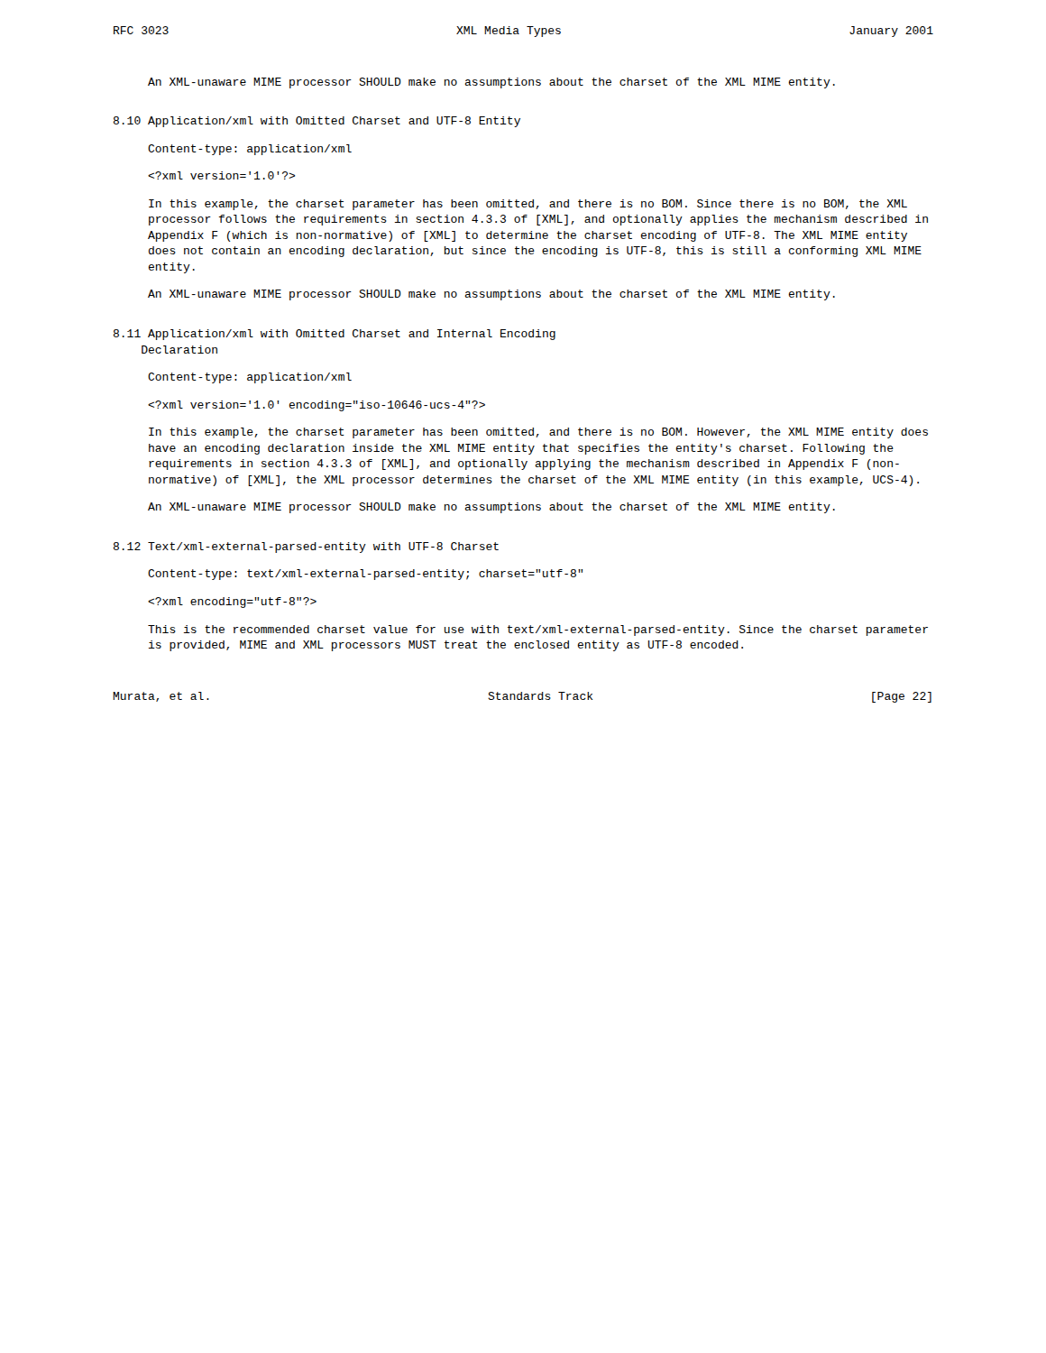RFC 3023 XML Media Types January 2001
An XML-unaware MIME processor SHOULD make no assumptions about the charset of the XML MIME entity.
8.10 Application/xml with Omitted Charset and UTF-8 Entity
Content-type: application/xml
<?xml version='1.0'?>
In this example, the charset parameter has been omitted, and there is no BOM. Since there is no BOM, the XML processor follows the requirements in section 4.3.3 of [XML], and optionally applies the mechanism described in Appendix F (which is non-normative) of [XML] to determine the charset encoding of UTF-8. The XML MIME entity does not contain an encoding declaration, but since the encoding is UTF-8, this is still a conforming XML MIME entity.
An XML-unaware MIME processor SHOULD make no assumptions about the charset of the XML MIME entity.
8.11 Application/xml with Omitted Charset and Internal Encoding
Declaration
Content-type: application/xml
<?xml version='1.0' encoding="iso-10646-ucs-4"?>
In this example, the charset parameter has been omitted, and there is no BOM. However, the XML MIME entity does have an encoding declaration inside the XML MIME entity that specifies the entity's charset. Following the requirements in section 4.3.3 of [XML], and optionally applying the mechanism described in Appendix F (non-normative) of [XML], the XML processor determines the charset of the XML MIME entity (in this example, UCS-4).
An XML-unaware MIME processor SHOULD make no assumptions about the charset of the XML MIME entity.
8.12 Text/xml-external-parsed-entity with UTF-8 Charset
Content-type: text/xml-external-parsed-entity; charset="utf-8"
<?xml encoding="utf-8"?>
This is the recommended charset value for use with text/xml-external-parsed-entity. Since the charset parameter is provided, MIME and XML processors MUST treat the enclosed entity as UTF-8 encoded.
Murata, et al. Standards Track [Page 22]